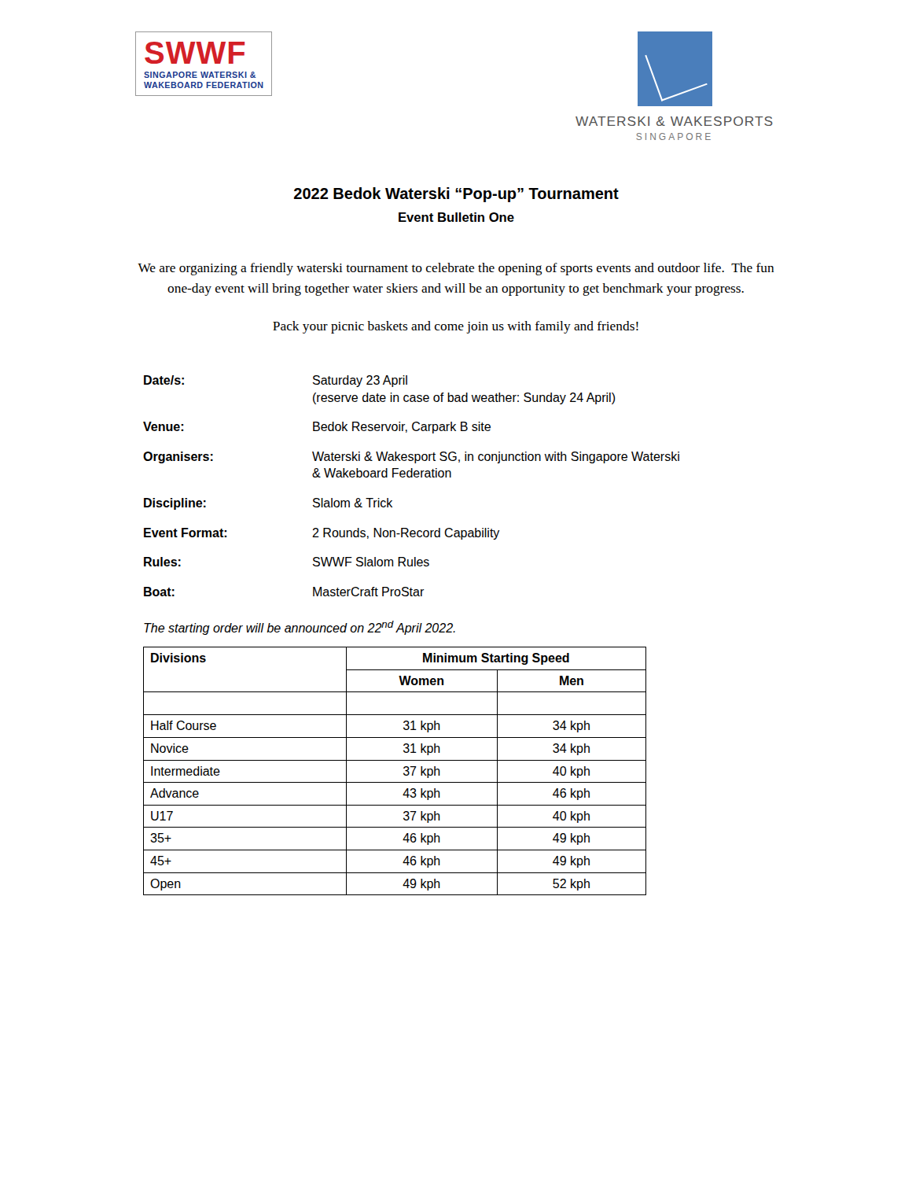SWWF
SINGAPORE WATERSKI &
WAKEBOARD FEDERATION
WATERSKI & WAKESPORTS
SINGAPORE
2022 Bedok Waterski “Pop-up” Tournament
Event Bulletin One
We are organizing a friendly waterski tournament to celebrate the opening of sports events and outdoor life. The fun one-day event will bring together water skiers and will be an opportunity to get benchmark your progress.
Pack your picnic baskets and come join us with family and friends!
Date/s:
Saturday 23 April
(reserve date in case of bad weather: Sunday 24 April)
Venue:
Bedok Reservoir, Carpark B site
Organisers:
Waterski & Wakesport SG, in conjunction with Singapore Waterski & Wakeboard Federation
Discipline:
Slalom & Trick
Event Format:
2 Rounds, Non-Record Capability
Rules:
SWWF Slalom Rules
Boat:
MasterCraft ProStar
The starting order will be announced on 22nd April 2022.
| Divisions | Minimum Starting Speed |
| --- | --- |
| Women | Men |
| Half Course | 31 kph | 34 kph |
| Novice | 31 kph | 34 kph |
| Intermediate | 37 kph | 40 kph |
| Advance | 43 kph | 46 kph |
| U17 | 37 kph | 40 kph |
| 35+ | 46 kph | 49 kph |
| 45+ | 46 kph | 49 kph |
| Open | 49 kph | 52 kph |